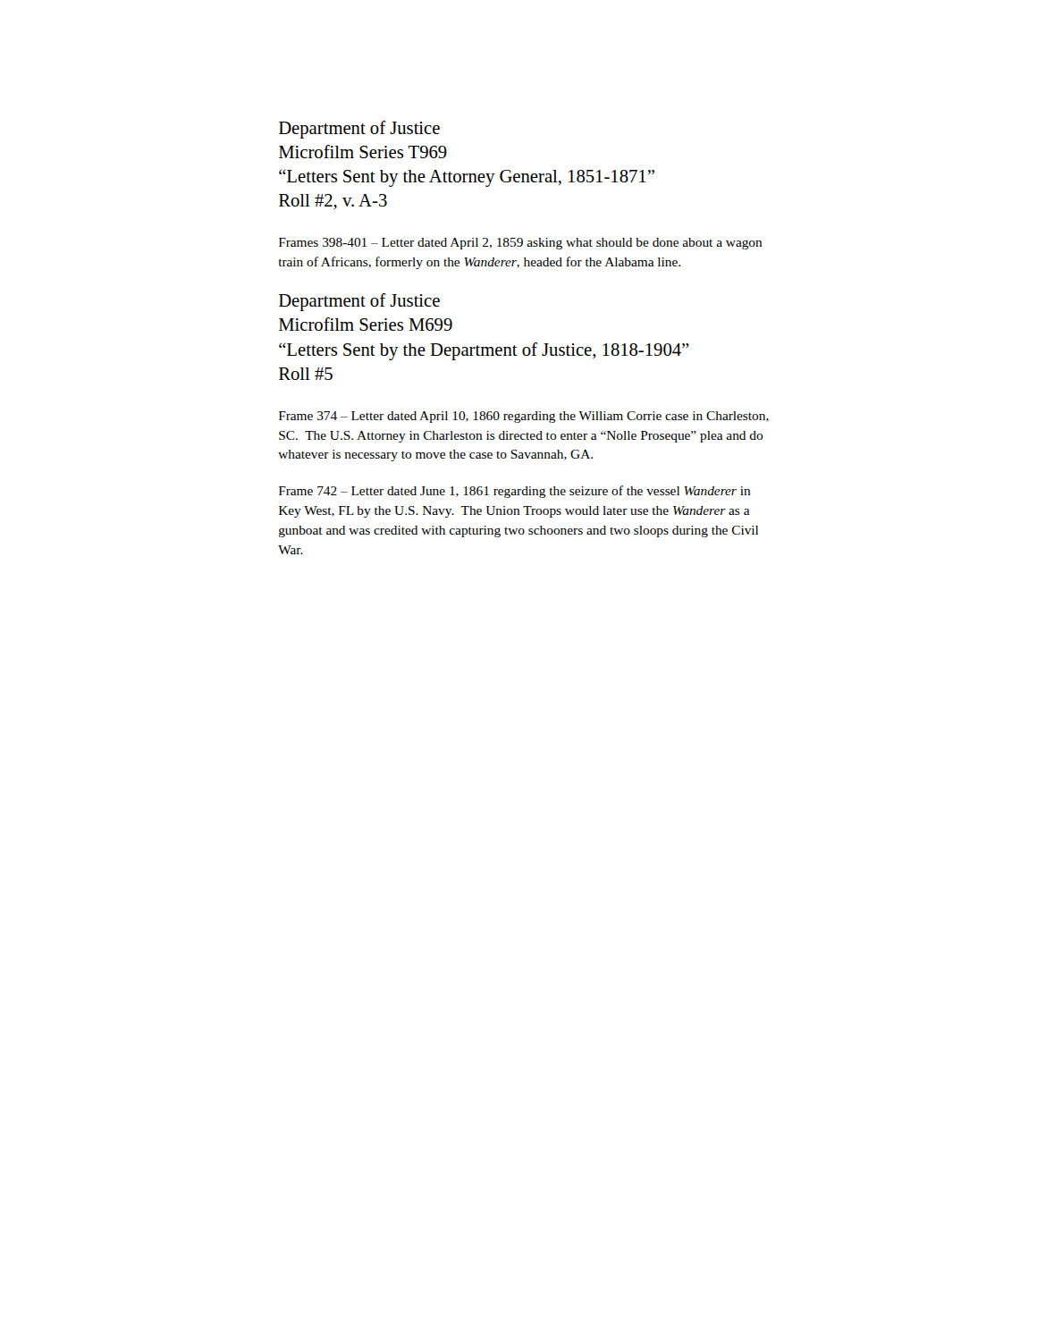Department of Justice
Microfilm Series T969
“Letters Sent by the Attorney General, 1851-1871”
Roll #2, v. A-3
Frames 398-401 – Letter dated April 2, 1859 asking what should be done about a wagon train of Africans, formerly on the Wanderer, headed for the Alabama line.
Department of Justice
Microfilm Series M699
“Letters Sent by the Department of Justice, 1818-1904”
Roll #5
Frame 374 – Letter dated April 10, 1860 regarding the William Corrie case in Charleston, SC. The U.S. Attorney in Charleston is directed to enter a “Nolle Proseque” plea and do whatever is necessary to move the case to Savannah, GA.
Frame 742 – Letter dated June 1, 1861 regarding the seizure of the vessel Wanderer in Key West, FL by the U.S. Navy. The Union Troops would later use the Wanderer as a gunboat and was credited with capturing two schooners and two sloops during the Civil War.